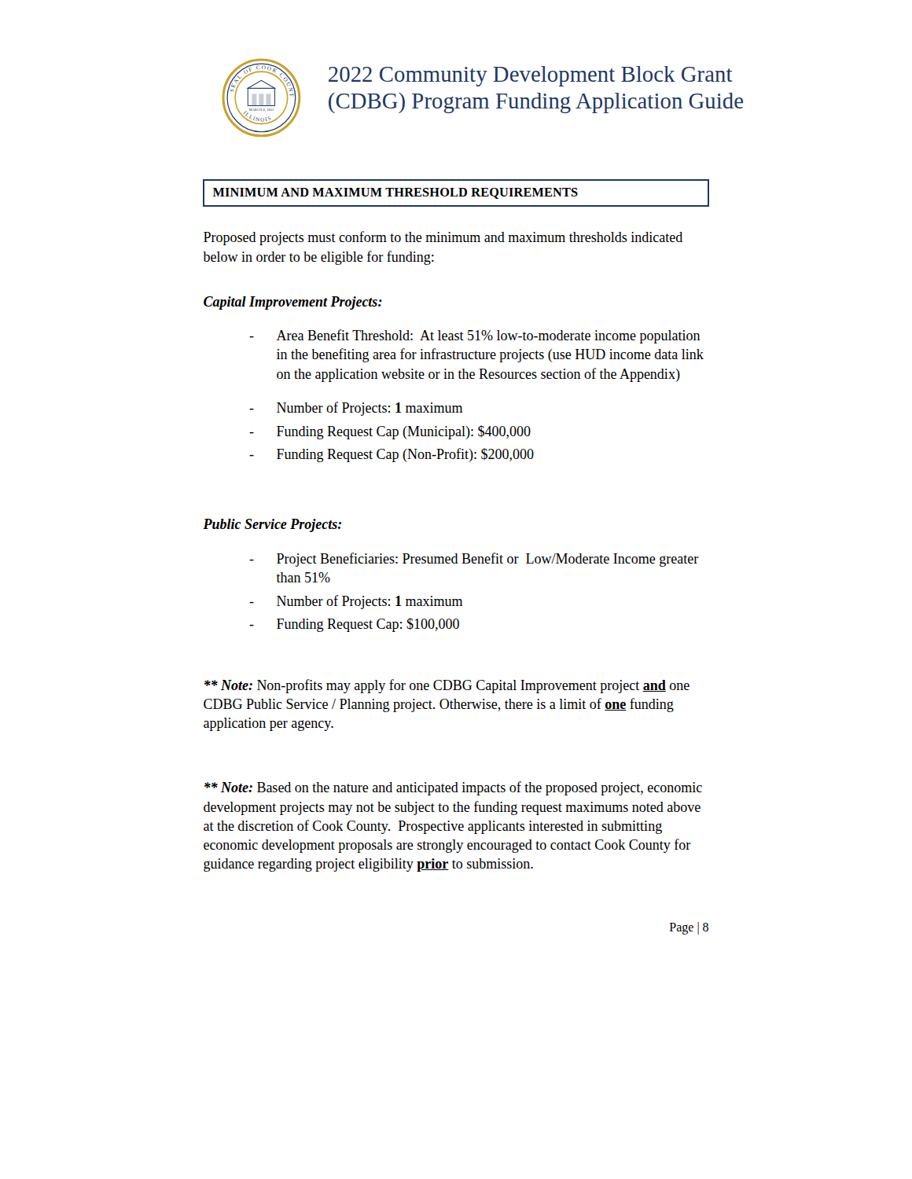SEAL OF COOK COUNTY ILLINOIS MARCH 8, 1831
2022 Community Development Block Grant (CDBG) Program Funding Application Guide
MINIMUM AND MAXIMUM THRESHOLD REQUIREMENTS
Proposed projects must conform to the minimum and maximum thresholds indicated below in order to be eligible for funding:
Capital Improvement Projects:
Area Benefit Threshold: At least 51% low-to-moderate income population in the benefiting area for infrastructure projects (use HUD income data link on the application website or in the Resources section of the Appendix)
Number of Projects: 1 maximum
Funding Request Cap (Municipal): $400,000
Funding Request Cap (Non-Profit): $200,000
Public Service Projects:
Project Beneficiaries: Presumed Benefit or Low/Moderate Income greater than 51%
Number of Projects: 1 maximum
Funding Request Cap: $100,000
** Note: Non-profits may apply for one CDBG Capital Improvement project and one CDBG Public Service / Planning project. Otherwise, there is a limit of one funding application per agency.
** Note: Based on the nature and anticipated impacts of the proposed project, economic development projects may not be subject to the funding request maximums noted above at the discretion of Cook County. Prospective applicants interested in submitting economic development proposals are strongly encouraged to contact Cook County for guidance regarding project eligibility prior to submission.
Page | 8